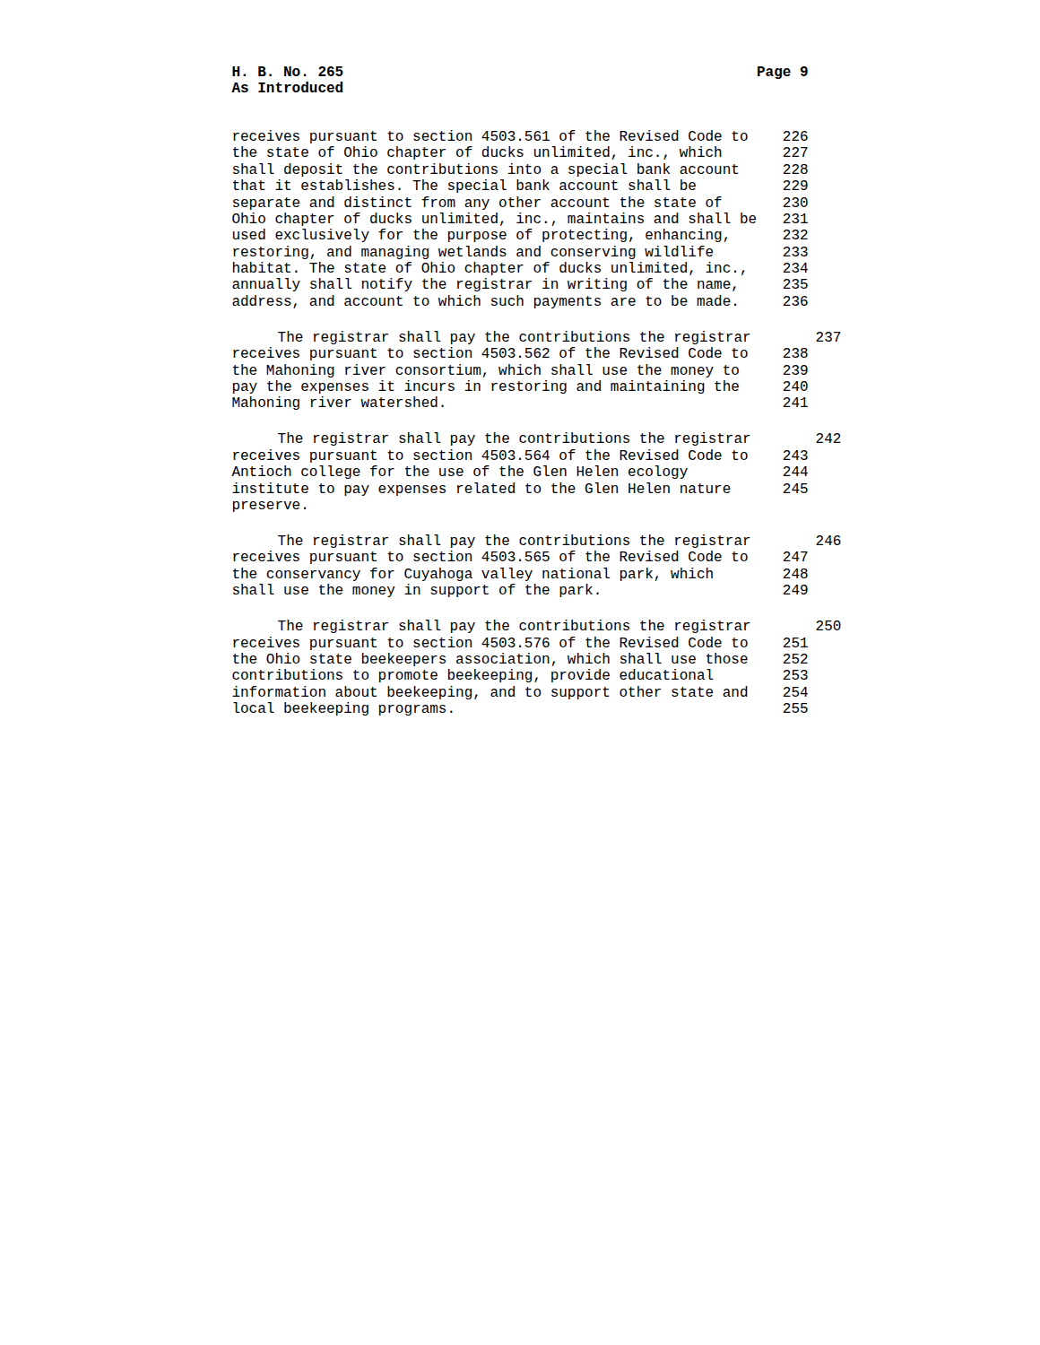H. B. No. 265 As Introduced
Page 9
226 227 228 229 230 231 232 233 234 235 236 receives pursuant to section 4503.561 of the Revised Code to the state of Ohio chapter of ducks unlimited, inc., which shall deposit the contributions into a special bank account that it establishes. The special bank account shall be separate and distinct from any other account the state of Ohio chapter of ducks unlimited, inc., maintains and shall be used exclusively for the purpose of protecting, enhancing, restoring, and managing wetlands and conserving wildlife habitat. The state of Ohio chapter of ducks unlimited, inc., annually shall notify the registrar in writing of the name, address, and account to which such payments are to be made.
237 238 239 240 241 The registrar shall pay the contributions the registrar receives pursuant to section 4503.562 of the Revised Code to the Mahoning river consortium, which shall use the money to pay the expenses it incurs in restoring and maintaining the Mahoning river watershed.
242 243 244 245 The registrar shall pay the contributions the registrar receives pursuant to section 4503.564 of the Revised Code to Antioch college for the use of the Glen Helen ecology institute to pay expenses related to the Glen Helen nature preserve.
246 247 248 249 The registrar shall pay the contributions the registrar receives pursuant to section 4503.565 of the Revised Code to the conservancy for Cuyahoga valley national park, which shall use the money in support of the park.
250 251 252 253 254 255 The registrar shall pay the contributions the registrar receives pursuant to section 4503.576 of the Revised Code to the Ohio state beekeepers association, which shall use those contributions to promote beekeeping, provide educational information about beekeeping, and to support other state and local beekeeping programs.